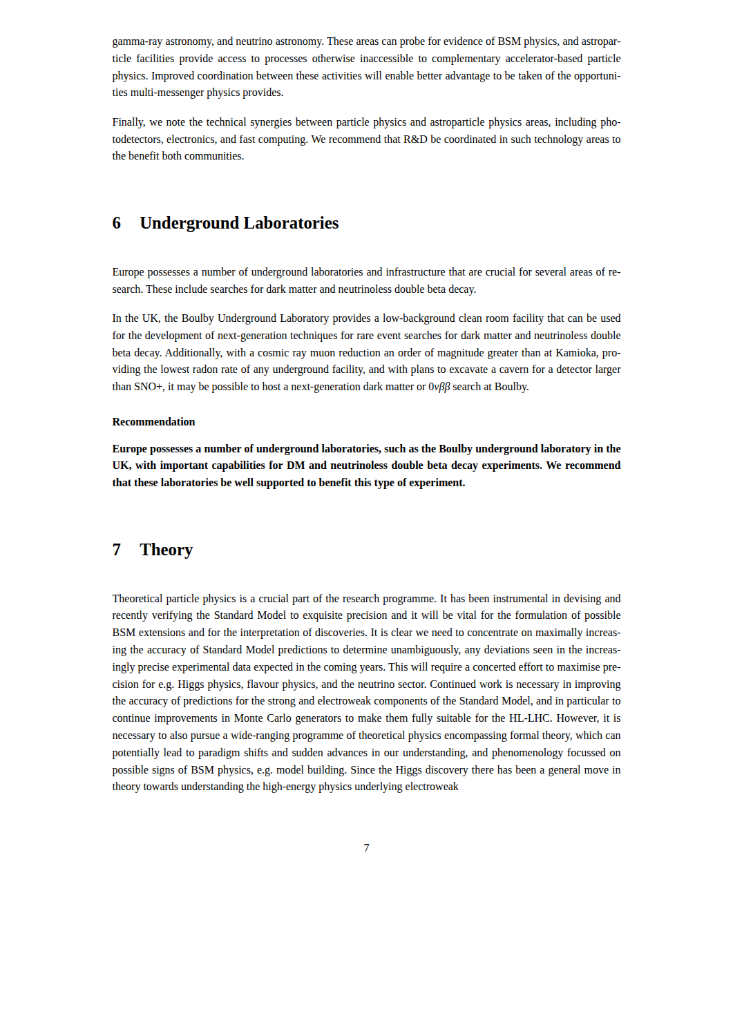gamma-ray astronomy, and neutrino astronomy. These areas can probe for evidence of BSM physics, and astroparticle facilities provide access to processes otherwise inaccessible to complementary accelerator-based particle physics. Improved coordination between these activities will enable better advantage to be taken of the opportunities multi-messenger physics provides.
Finally, we note the technical synergies between particle physics and astroparticle physics areas, including photodetectors, electronics, and fast computing. We recommend that R&D be coordinated in such technology areas to the benefit both communities.
6 Underground Laboratories
Europe possesses a number of underground laboratories and infrastructure that are crucial for several areas of research. These include searches for dark matter and neutrinoless double beta decay.
In the UK, the Boulby Underground Laboratory provides a low-background clean room facility that can be used for the development of next-generation techniques for rare event searches for dark matter and neutrinoless double beta decay. Additionally, with a cosmic ray muon reduction an order of magnitude greater than at Kamioka, providing the lowest radon rate of any underground facility, and with plans to excavate a cavern for a detector larger than SNO+, it may be possible to host a next-generation dark matter or 0νββ search at Boulby.
Recommendation
Europe possesses a number of underground laboratories, such as the Boulby underground laboratory in the UK, with important capabilities for DM and neutrinoless double beta decay experiments. We recommend that these laboratories be well supported to benefit this type of experiment.
7 Theory
Theoretical particle physics is a crucial part of the research programme. It has been instrumental in devising and recently verifying the Standard Model to exquisite precision and it will be vital for the formulation of possible BSM extensions and for the interpretation of discoveries. It is clear we need to concentrate on maximally increasing the accuracy of Standard Model predictions to determine unambiguously, any deviations seen in the increasingly precise experimental data expected in the coming years. This will require a concerted effort to maximise precision for e.g. Higgs physics, flavour physics, and the neutrino sector. Continued work is necessary in improving the accuracy of predictions for the strong and electroweak components of the Standard Model, and in particular to continue improvements in Monte Carlo generators to make them fully suitable for the HL-LHC. However, it is necessary to also pursue a wide-ranging programme of theoretical physics encompassing formal theory, which can potentially lead to paradigm shifts and sudden advances in our understanding, and phenomenology focussed on possible signs of BSM physics, e.g. model building. Since the Higgs discovery there has been a general move in theory towards understanding the high-energy physics underlying electroweak
7